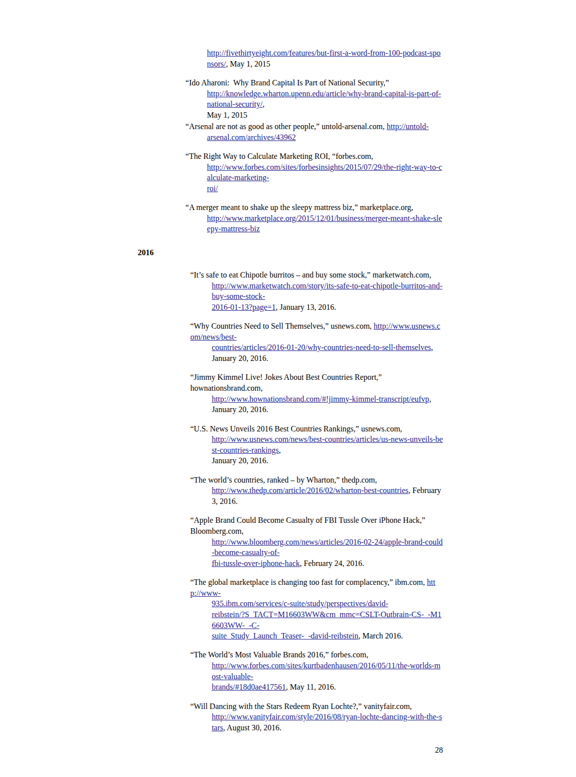http://fivethirtyeight.com/features/but-first-a-word-from-100-podcast-sponsors/, May 1, 2015
“Ido Aharoni: Why Brand Capital Is Part of National Security,” http://knowledge.wharton.upenn.edu/article/why-brand-capital-is-part-of-national-security/, May 1, 2015
“Arsenal are not as good as other people,” untold-arsenal.com, http://untold- arsenal.com/archives/43962
“The Right Way to Calculate Marketing ROI, “forbes.com, http://www.forbes.com/sites/forbesinsights/2015/07/29/the-right-way-to-calculate-marketing- roi/
“A merger meant to shake up the sleepy mattress biz,” marketplace.org, http://www.marketplace.org/2015/12/01/business/merger-meant-shake-sleepy-mattress-biz
2016
“It’s safe to eat Chipotle burritos – and buy some stock,” marketwatch.com, http://www.marketwatch.com/story/its-safe-to-eat-chipotle-burritos-and-buy-some-stock- 2016-01-13?page=1, January 13, 2016.
“Why Countries Need to Sell Themselves,” usnews.com, http://www.usnews.com/news/best- countries/articles/2016-01-20/why-countries-need-to-sell-themselves, January 20, 2016.
“Jimmy Kimmel Live! Jokes About Best Countries Report,” hownationsbrand.com, http://www.hownationsbrand.com/#!jimmy-kimmel-transcript/eufvp, January 20, 2016.
“U.S. News Unveils 2016 Best Countries Rankings,” usnews.com, http://www.usnews.com/news/best-countries/articles/us-news-unveils-best-countries-rankings, January 20, 2016.
“The world’s countries, ranked – by Wharton,” thedp.com, http://www.thedp.com/article/2016/02/wharton-best-countries, February 3, 2016.
“Apple Brand Could Become Casualty of FBI Tussle Over iPhone Hack,” Bloomberg.com, http://www.bloomberg.com/news/articles/2016-02-24/apple-brand-could-become-casualty-of- fbi-tussle-over-iphone-hack, February 24, 2016.
“The global marketplace is changing too fast for complacency,” ibm.com, http://www- 935.ibm.com/services/c-suite/study/perspectives/david- reibstein/?S_TACT=M16603WW&cm_mmc=CSLT-Outbrain-CS-_-M16603WW-_-C- suite_Study_Launch_Teaser-_-david-reibstein, March 2016.
“The World’s Most Valuable Brands 2016,” forbes.com, http://www.forbes.com/sites/kurtbadenhausen/2016/05/11/the-worlds-most-valuable- brands/#18d0ae417561, May 11, 2016.
“Will Dancing with the Stars Redeem Ryan Lochte?,” vanityfair.com, http://www.vanityfair.com/style/2016/08/ryan-lochte-dancing-with-the-stars, August 30, 2016.
28